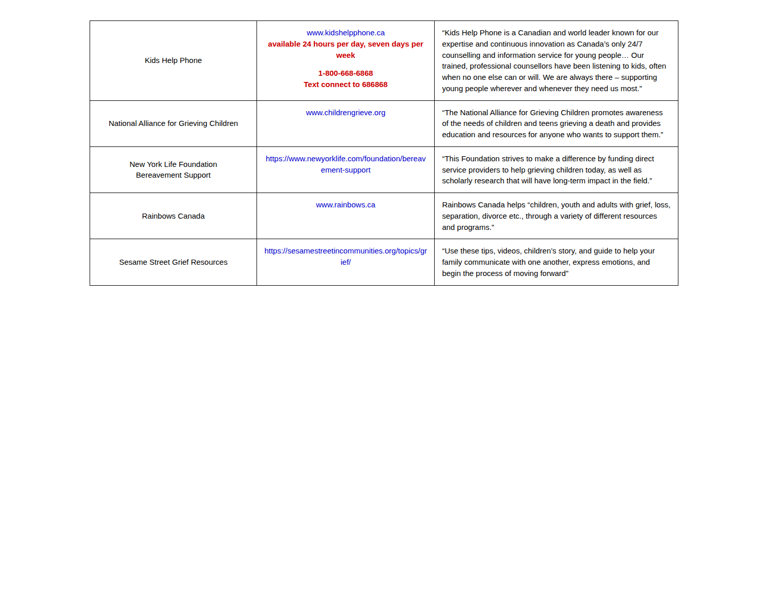| Kids Help Phone | www.kidshelpphone.ca available 24 hours per day, seven days per week 1-800-668-6868 Text connect to 686868 | “Kids Help Phone is a Canadian and world leader known for our expertise and continuous innovation as Canada’s only 24/7 counselling and information service for young people… Our trained, professional counsellors have been listening to kids, often when no one else can or will. We are always there – supporting young people wherever and whenever they need us most.” |
| National Alliance for Grieving Children | www.childrengrieve.org | “The National Alliance for Grieving Children promotes awareness of the needs of children and teens grieving a death and provides education and resources for anyone who wants to support them.” |
| New York Life Foundation Bereavement Support | https://www.newyorklife.com/foundation/bereavement-support | “This Foundation strives to make a difference by funding direct service providers to help grieving children today, as well as scholarly research that will have long-term impact in the field.” |
| Rainbows Canada | www.rainbows.ca | Rainbows Canada helps “children, youth and adults with grief, loss, separation, divorce etc., through a variety of different resources and programs.” |
| Sesame Street Grief Resources | https://sesamestreetincommunities.org/topics/grief/ | “Use these tips, videos, children’s story, and guide to help your family communicate with one another, express emotions, and begin the process of moving forward” |